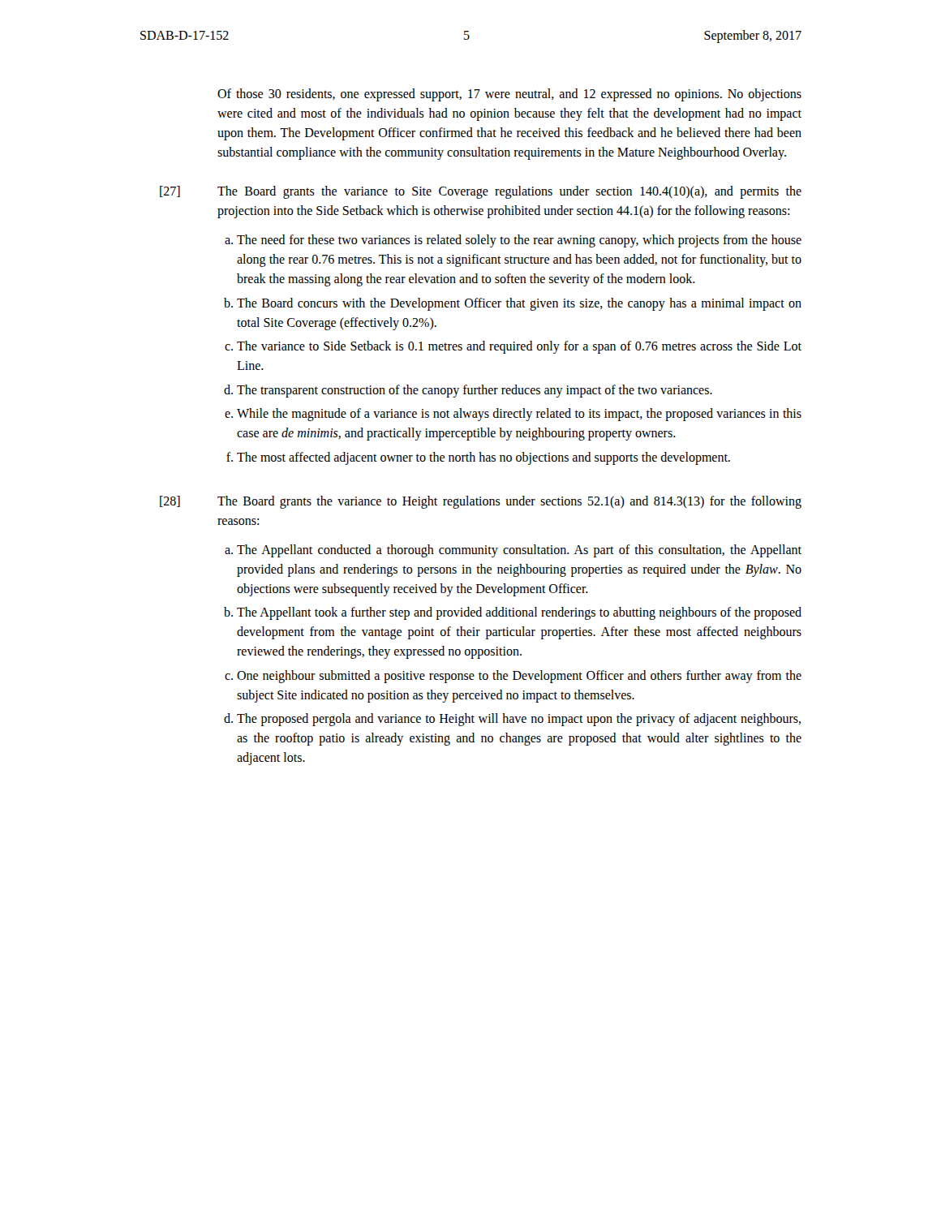SDAB-D-17-152
5
September 8, 2017
Of those 30 residents, one expressed support, 17 were neutral, and 12 expressed no opinions. No objections were cited and most of the individuals had no opinion because they felt that the development had no impact upon them. The Development Officer confirmed that he received this feedback and he believed there had been substantial compliance with the community consultation requirements in the Mature Neighbourhood Overlay.
[27]
The Board grants the variance to Site Coverage regulations under section 140.4(10)(a), and permits the projection into the Side Setback which is otherwise prohibited under section 44.1(a) for the following reasons:
The need for these two variances is related solely to the rear awning canopy, which projects from the house along the rear 0.76 metres. This is not a significant structure and has been added, not for functionality, but to break the massing along the rear elevation and to soften the severity of the modern look.
The Board concurs with the Development Officer that given its size, the canopy has a minimal impact on total Site Coverage (effectively 0.2%).
The variance to Side Setback is 0.1 metres and required only for a span of 0.76 metres across the Side Lot Line.
The transparent construction of the canopy further reduces any impact of the two variances.
While the magnitude of a variance is not always directly related to its impact, the proposed variances in this case are de minimis, and practically imperceptible by neighbouring property owners.
The most affected adjacent owner to the north has no objections and supports the development.
[28]
The Board grants the variance to Height regulations under sections 52.1(a) and 814.3(13) for the following reasons:
The Appellant conducted a thorough community consultation. As part of this consultation, the Appellant provided plans and renderings to persons in the neighbouring properties as required under the Bylaw. No objections were subsequently received by the Development Officer.
The Appellant took a further step and provided additional renderings to abutting neighbours of the proposed development from the vantage point of their particular properties. After these most affected neighbours reviewed the renderings, they expressed no opposition.
One neighbour submitted a positive response to the Development Officer and others further away from the subject Site indicated no position as they perceived no impact to themselves.
The proposed pergola and variance to Height will have no impact upon the privacy of adjacent neighbours, as the rooftop patio is already existing and no changes are proposed that would alter sightlines to the adjacent lots.